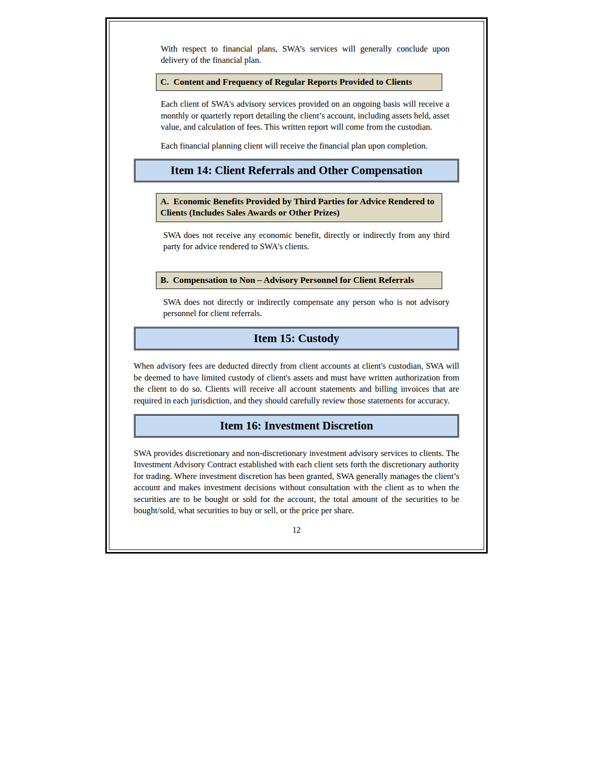With respect to financial plans, SWA’s services will generally conclude upon delivery of the financial plan.
C. Content and Frequency of Regular Reports Provided to Clients
Each client of SWA's advisory services provided on an ongoing basis will receive a monthly or quarterly report detailing the client’s account, including assets held, asset value, and calculation of fees. This written report will come from the custodian.
Each financial planning client will receive the financial plan upon completion.
Item 14: Client Referrals and Other Compensation
A. Economic Benefits Provided by Third Parties for Advice Rendered to Clients (Includes Sales Awards or Other Prizes)
SWA does not receive any economic benefit, directly or indirectly from any third party for advice rendered to SWA's clients.
B. Compensation to Non – Advisory Personnel for Client Referrals
SWA does not directly or indirectly compensate any person who is not advisory personnel for client referrals.
Item 15: Custody
When advisory fees are deducted directly from client accounts at client's custodian, SWA will be deemed to have limited custody of client's assets and must have written authorization from the client to do so. Clients will receive all account statements and billing invoices that are required in each jurisdiction, and they should carefully review those statements for accuracy.
Item 16: Investment Discretion
SWA provides discretionary and non-discretionary investment advisory services to clients. The Investment Advisory Contract established with each client sets forth the discretionary authority for trading. Where investment discretion has been granted, SWA generally manages the client’s account and makes investment decisions without consultation with the client as to when the securities are to be bought or sold for the account, the total amount of the securities to be bought/sold, what securities to buy or sell, or the price per share.
12